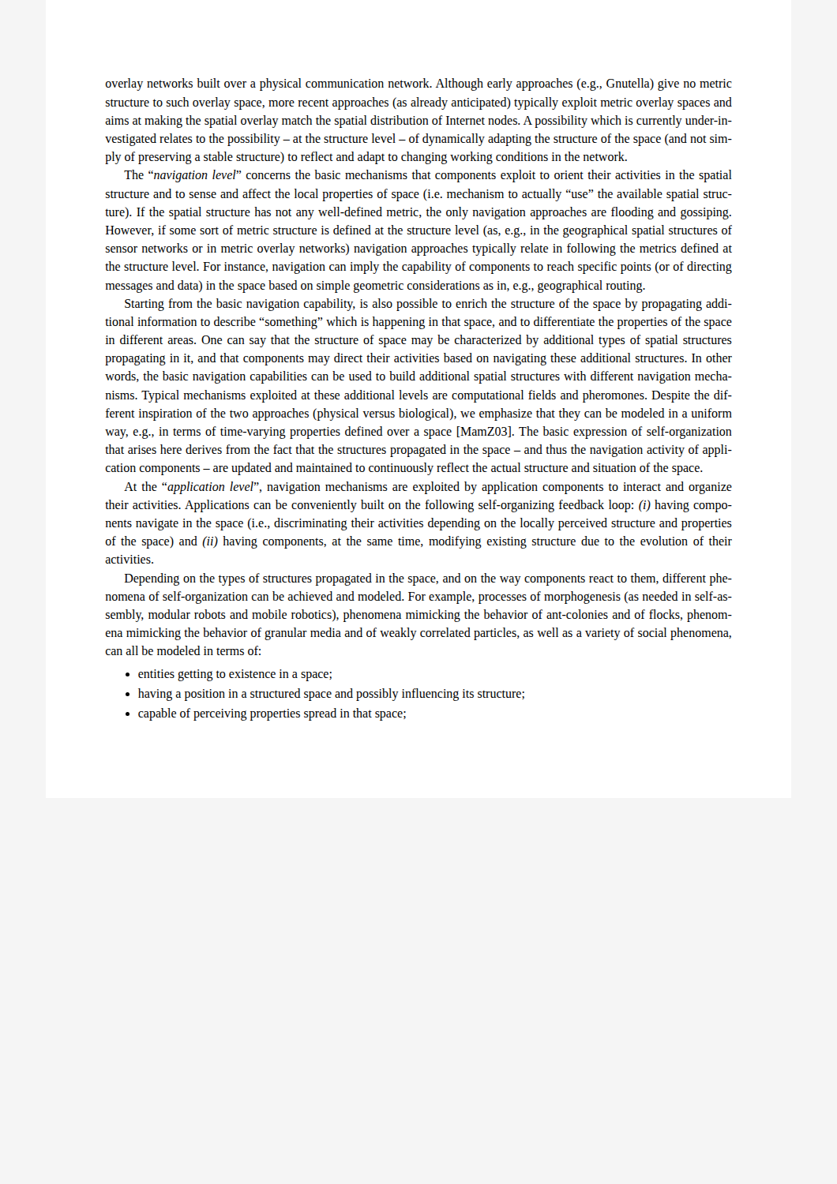overlay networks built over a physical communication network. Although early approaches (e.g., Gnutella) give no metric structure to such overlay space, more recent approaches (as already anticipated) typically exploit metric overlay spaces and aims at making the spatial overlay match the spatial distribution of Internet nodes. A possibility which is currently under-investigated relates to the possibility – at the structure level – of dynamically adapting the structure of the space (and not simply of preserving a stable structure) to reflect and adapt to changing working conditions in the network.
The “navigation level” concerns the basic mechanisms that components exploit to orient their activities in the spatial structure and to sense and affect the local properties of space (i.e. mechanism to actually “use” the available spatial structure). If the spatial structure has not any well-defined metric, the only navigation approaches are flooding and gossiping. However, if some sort of metric structure is defined at the structure level (as, e.g., in the geographical spatial structures of sensor networks or in metric overlay networks) navigation approaches typically relate in following the metrics defined at the structure level. For instance, navigation can imply the capability of components to reach specific points (or of directing messages and data) in the space based on simple geometric considerations as in, e.g., geographical routing.
Starting from the basic navigation capability, is also possible to enrich the structure of the space by propagating additional information to describe “something” which is happening in that space, and to differentiate the properties of the space in different areas. One can say that the structure of space may be characterized by additional types of spatial structures propagating in it, and that components may direct their activities based on navigating these additional structures. In other words, the basic navigation capabilities can be used to build additional spatial structures with different navigation mechanisms. Typical mechanisms exploited at these additional levels are computational fields and pheromones. Despite the different inspiration of the two approaches (physical versus biological), we emphasize that they can be modeled in a uniform way, e.g., in terms of time-varying properties defined over a space [MamZ03]. The basic expression of self-organization that arises here derives from the fact that the structures propagated in the space – and thus the navigation activity of application components – are updated and maintained to continuously reflect the actual structure and situation of the space.
At the “application level”, navigation mechanisms are exploited by application components to interact and organize their activities. Applications can be conveniently built on the following self-organizing feedback loop: (i) having components navigate in the space (i.e., discriminating their activities depending on the locally perceived structure and properties of the space) and (ii) having components, at the same time, modifying existing structure due to the evolution of their activities.
Depending on the types of structures propagated in the space, and on the way components react to them, different phenomena of self-organization can be achieved and modeled. For example, processes of morphogenesis (as needed in self-assembly, modular robots and mobile robotics), phenomena mimicking the behavior of ant-colonies and of flocks, phenomena mimicking the behavior of granular media and of weakly correlated particles, as well as a variety of social phenomena, can all be modeled in terms of:
entities getting to existence in a space;
having a position in a structured space and possibly influencing its structure;
capable of perceiving properties spread in that space;